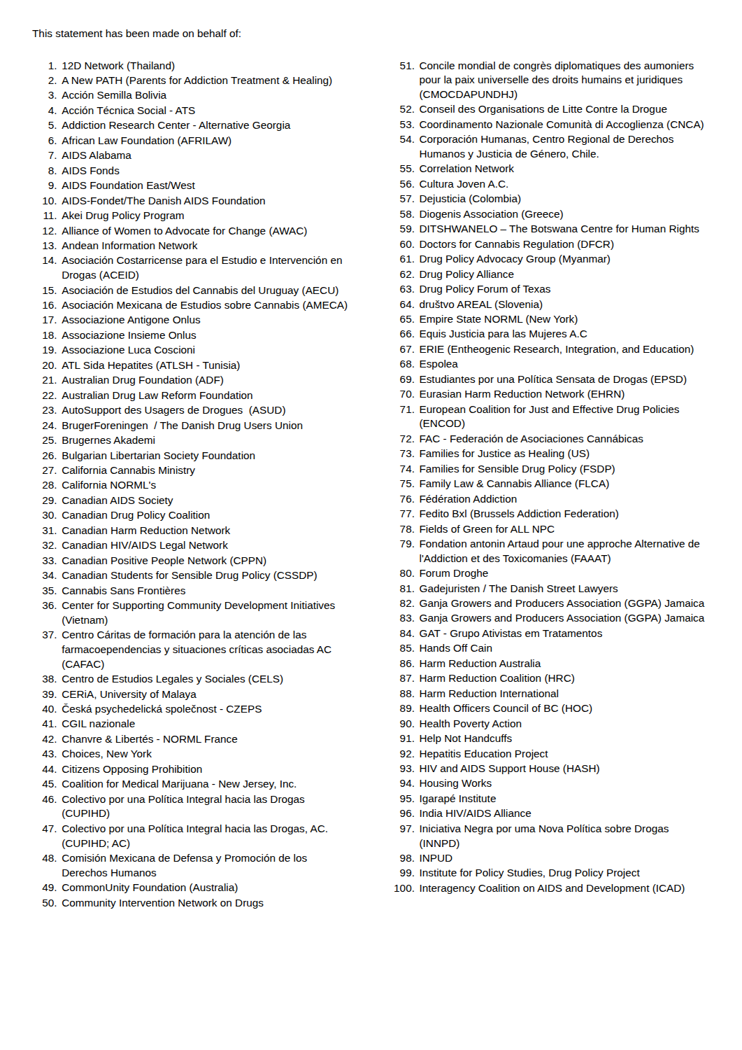This statement has been made on behalf of:
12D Network (Thailand)
A New PATH (Parents for Addiction Treatment & Healing)
Acción Semilla Bolivia
Acción Técnica Social - ATS
Addiction Research Center - Alternative Georgia
African Law Foundation (AFRILAW)
AIDS Alabama
AIDS Fonds
AIDS Foundation East/West
AIDS-Fondet/The Danish AIDS Foundation
Akei Drug Policy Program
Alliance of Women to Advocate for Change (AWAC)
Andean Information Network
Asociación Costarricense para el Estudio e Intervención en Drogas (ACEID)
Asociación de Estudios del Cannabis del Uruguay (AECU)
Asociación Mexicana de Estudios sobre Cannabis (AMECA)
Associazione Antigone Onlus
Associazione Insieme Onlus
Associazione Luca Coscioni
ATL Sida Hepatites (ATLSH - Tunisia)
Australian Drug Foundation (ADF)
Australian Drug Law Reform Foundation
AutoSupport des Usagers de Drogues (ASUD)
BrugerForeningen / The Danish Drug Users Union
Brugernes Akademi
Bulgarian Libertarian Society Foundation
California Cannabis Ministry
California NORML's
Canadian AIDS Society
Canadian Drug Policy Coalition
Canadian Harm Reduction Network
Canadian HIV/AIDS Legal Network
Canadian Positive People Network (CPPN)
Canadian Students for Sensible Drug Policy (CSSDP)
Cannabis Sans Frontières
Center for Supporting Community Development Initiatives (Vietnam)
Centro Cáritas de formación para la atención de las farmacoependencias y situaciones críticas asociadas AC (CAFAC)
Centro de Estudios Legales y Sociales (CELS)
CERiA, University of Malaya
Česká psychedelická společnost - CZEPS
CGIL nazionale
Chanvre & Libertés - NORML France
Choices, New York
Citizens Opposing Prohibition
Coalition for Medical Marijuana - New Jersey, Inc.
Colectivo por una Política Integral hacia las Drogas (CUPIHD)
Colectivo por una Política Integral hacia las Drogas, AC. (CUPIHD; AC)
Comisión Mexicana de Defensa y Promoción de los Derechos Humanos
CommonUnity Foundation (Australia)
Community Intervention Network on Drugs
Concile mondial de congrès diplomatiques des aumoniers pour la paix universelle des droits humains et juridiques (CMOCDAPUNDHJ)
Conseil des Organisations de Litte Contre la Drogue
Coordinamento Nazionale Comunità di Accoglienza (CNCA)
Corporación Humanas, Centro Regional de Derechos Humanos y Justicia de Género, Chile.
Correlation Network
Cultura Joven A.C.
Dejusticia (Colombia)
Diogenis Association (Greece)
DITSHWANELO – The Botswana Centre for Human Rights
Doctors for Cannabis Regulation (DFCR)
Drug Policy Advocacy Group (Myanmar)
Drug Policy Alliance
Drug Policy Forum of Texas
društvo AREAL (Slovenia)
Empire State NORML (New York)
Equis Justicia para las Mujeres A.C
ERIE (Entheogenic Research, Integration, and Education)
Espolea
Estudiantes por una Política Sensata de Drogas (EPSD)
Eurasian Harm Reduction Network (EHRN)
European Coalition for Just and Effective Drug Policies (ENCOD)
FAC - Federación de Asociaciones Cannábicas
Families for Justice as Healing (US)
Families for Sensible Drug Policy (FSDP)
Family Law & Cannabis Alliance (FLCA)
Fédération Addiction
Fedito Bxl (Brussels Addiction Federation)
Fields of Green for ALL NPC
Fondation antonin Artaud pour une approche Alternative de l'Addiction et des Toxicomanies (FAAAT)
Forum Droghe
Gadejuristen / The Danish Street Lawyers
Ganja Growers and Producers Association (GGPA) Jamaica
Ganja Growers and Producers Association (GGPA) Jamaica
GAT - Grupo Ativistas em Tratamentos
Hands Off Cain
Harm Reduction Australia
Harm Reduction Coalition (HRC)
Harm Reduction International
Health Officers Council of BC (HOC)
Health Poverty Action
Help Not Handcuffs
Hepatitis Education Project
HIV and AIDS Support House (HASH)
Housing Works
Igarapé Institute
India HIV/AIDS Alliance
Iniciativa Negra por uma Nova Política sobre Drogas (INNPD)
INPUD
Institute for Policy Studies, Drug Policy Project
Interagency Coalition on AIDS and Development (ICAD)